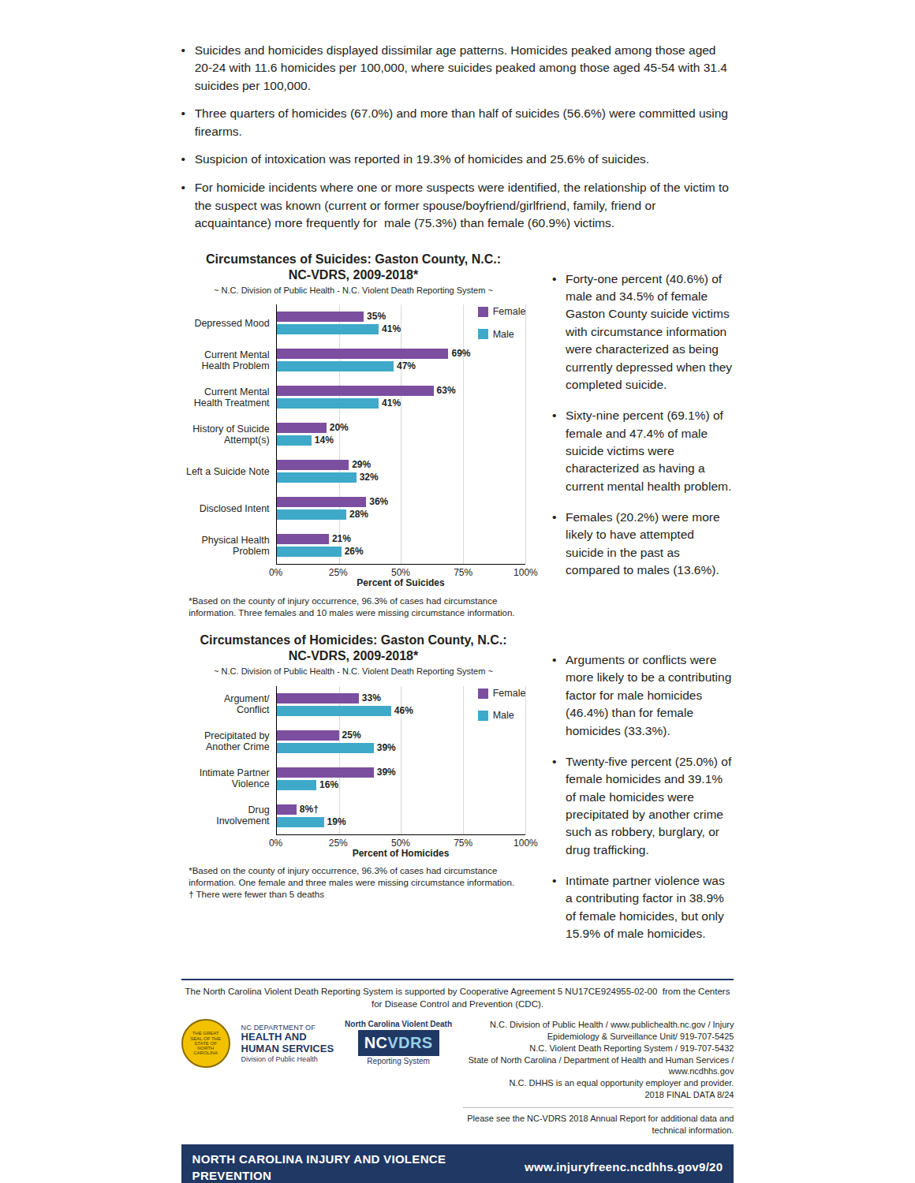Suicides and homicides displayed dissimilar age patterns. Homicides peaked among those aged 20-24 with 11.6 homicides per 100,000, where suicides peaked among those aged 45-54 with 31.4 suicides per 100,000.
Three quarters of homicides (67.0%) and more than half of suicides (56.6%) were committed using firearms.
Suspicion of intoxication was reported in 19.3% of homicides and 25.6% of suicides.
For homicide incidents where one or more suspects were identified, the relationship of the victim to the suspect was known (current or former spouse/boyfriend/girlfriend, family, friend or acquaintance) more frequently for male (75.3%) than female (60.9%) victims.
Circumstances of Suicides: Gaston County, N.C.:
NC-VDRS, 2009-2018*
~ N.C. Division of Public Health - N.C. Violent Death Reporting System ~
Female
Male
Depressed Mood
35%
41%
Current Mental
Health Problem
69%
47%
Current Mental
Health Treatment
63%
41%
History of Suicide
Attempt(s)
20%
14%
Left a Suicide Note
29%
32%
Disclosed Intent
36%
28%
Physical Health
Problem
21%
26%
0% 25% 50% 75% 100%
Percent of Suicides
*Based on the county of injury occurrence, 96.3% of cases had circumstance information. Three females and 10 males were missing circumstance information.
Forty-one percent (40.6%) of male and 34.5% of female Gaston County suicide victims with circumstance information were characterized as being currently depressed when they completed suicide.
Sixty-nine percent (69.1%) of female and 47.4% of male suicide victims were characterized as having a current mental health problem.
Females (20.2%) were more likely to have attempted suicide in the past as compared to males (13.6%).
Circumstances of Homicides: Gaston County, N.C.:
NC-VDRS, 2009-2018*
~ N.C. Division of Public Health - N.C. Violent Death Reporting System ~
Female
Male
Argument/
Conflict
33%
46%
Precipitated by
Another Crime
25%
39%
Intimate Partner
Violence
39%
16%
Drug
Involvement
8%†
19%
0% 25% 50% 75% 100%
Percent of Homicides
*Based on the county of injury occurrence, 96.3% of cases had circumstance information. One female and three males were missing circumstance information.
† There were fewer than 5 deaths
Arguments or conflicts were more likely to be a contributing factor for male homicides (46.4%) than for female homicides (33.3%).
Twenty-five percent (25.0%) of female homicides and 39.1% of male homicides were precipitated by another crime such as robbery, burglary, or drug trafficking.
Intimate partner violence was a contributing factor in 38.9% of female homicides, but only 15.9% of male homicides.
The North Carolina Violent Death Reporting System is supported by Cooperative Agreement 5 NU17CE924955-02-00 from the Centers for Disease Control and Prevention (CDC).
THE GREAT SEAL OF THE STATE OF NORTH CAROLINA
NC DEPARTMENT OF
HEALTH AND
HUMAN SERVICES
Division of Public Health
North Carolina Violent Death
NCVDRS
Reporting System
N.C. Division of Public Health / www.publichealth.nc.gov / Injury Epidemiology & Surveillance Unit/ 919-707-5425
N.C. Violent Death Reporting System / 919-707-5432
State of North Carolina / Department of Health and Human Services / www.ncdhhs.gov
N.C. DHHS is an equal opportunity employer and provider.
2018 FINAL DATA 8/24
Please see the NC-VDRS 2018 Annual Report for additional data and technical information.
NORTH CAROLINA INJURY AND VIOLENCE PREVENTION www.injuryfreenc.ncdhhs.gov 9/20